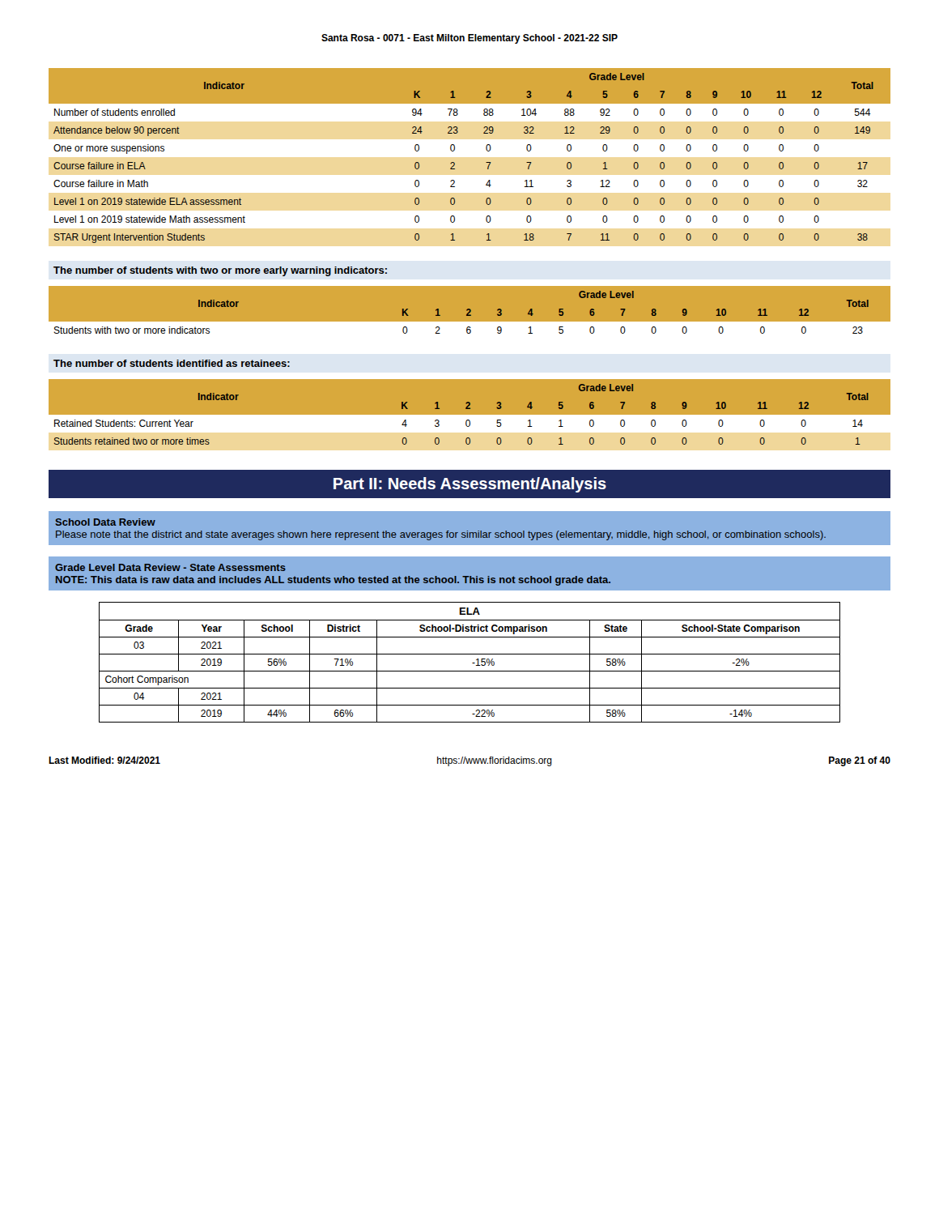Santa Rosa - 0071 - East Milton Elementary School - 2021-22 SIP
| Indicator | Grade Level | Total |
| --- | --- | --- |
| K | 1 | 2 | 3 | 4 | 5 | 6 | 7 | 8 | 9 | 10 | 11 | 12 |
| Number of students enrolled | 94 | 78 | 88 | 104 | 88 | 92 | 0 | 0 | 0 | 0 | 0 | 0 | 0 | 544 |
| Attendance below 90 percent | 24 | 23 | 29 | 32 | 12 | 29 | 0 | 0 | 0 | 0 | 0 | 0 | 0 | 149 |
| One or more suspensions | 0 | 0 | 0 | 0 | 0 | 0 | 0 | 0 | 0 | 0 | 0 | 0 | 0 | |
| Course failure in ELA | 0 | 2 | 7 | 7 | 0 | 1 | 0 | 0 | 0 | 0 | 0 | 0 | 0 | 17 |
| Course failure in Math | 0 | 2 | 4 | 11 | 3 | 12 | 0 | 0 | 0 | 0 | 0 | 0 | 0 | 32 |
| Level 1 on 2019 statewide ELA assessment | 0 | 0 | 0 | 0 | 0 | 0 | 0 | 0 | 0 | 0 | 0 | 0 | 0 | |
| Level 1 on 2019 statewide Math assessment | 0 | 0 | 0 | 0 | 0 | 0 | 0 | 0 | 0 | 0 | 0 | 0 | 0 | |
| STAR Urgent Intervention Students | 0 | 1 | 1 | 18 | 7 | 11 | 0 | 0 | 0 | 0 | 0 | 0 | 0 | 38 |
The number of students with two or more early warning indicators:
| Indicator | Grade Level | Total |
| --- | --- | --- |
| K | 1 | 2 | 3 | 4 | 5 | 6 | 7 | 8 | 9 | 10 | 11 | 12 |
| Students with two or more indicators | 0 | 2 | 6 | 9 | 1 | 5 | 0 | 0 | 0 | 0 | 0 | 0 | 0 | 23 |
The number of students identified as retainees:
| Indicator | Grade Level | Total |
| --- | --- | --- |
| K | 1 | 2 | 3 | 4 | 5 | 6 | 7 | 8 | 9 | 10 | 11 | 12 |
| Retained Students: Current Year | 4 | 3 | 0 | 5 | 1 | 1 | 0 | 0 | 0 | 0 | 0 | 0 | 0 | 14 |
| Students retained two or more times | 0 | 0 | 0 | 0 | 0 | 1 | 0 | 0 | 0 | 0 | 0 | 0 | 0 | 1 |
Part II: Needs Assessment/Analysis
School Data Review Please note that the district and state averages shown here represent the averages for similar school types (elementary, middle, high school, or combination schools).
Grade Level Data Review - State Assessments NOTE: This data is raw data and includes ALL students who tested at the school. This is not school grade data.
| ELA |
| --- |
| Grade | Year | School | District | School-District Comparison | State | School-State Comparison |
| 03 | 2021 | | | | | |
| | 2019 | 56% | 71% | -15% | 58% | -2% |
| Cohort Comparison | | | | | |
| 04 | 2021 | | | | | |
| | 2019 | 44% | 66% | -22% | 58% | -14% |
Last Modified: 9/24/2021 https://www.floridacims.org Page 21 of 40